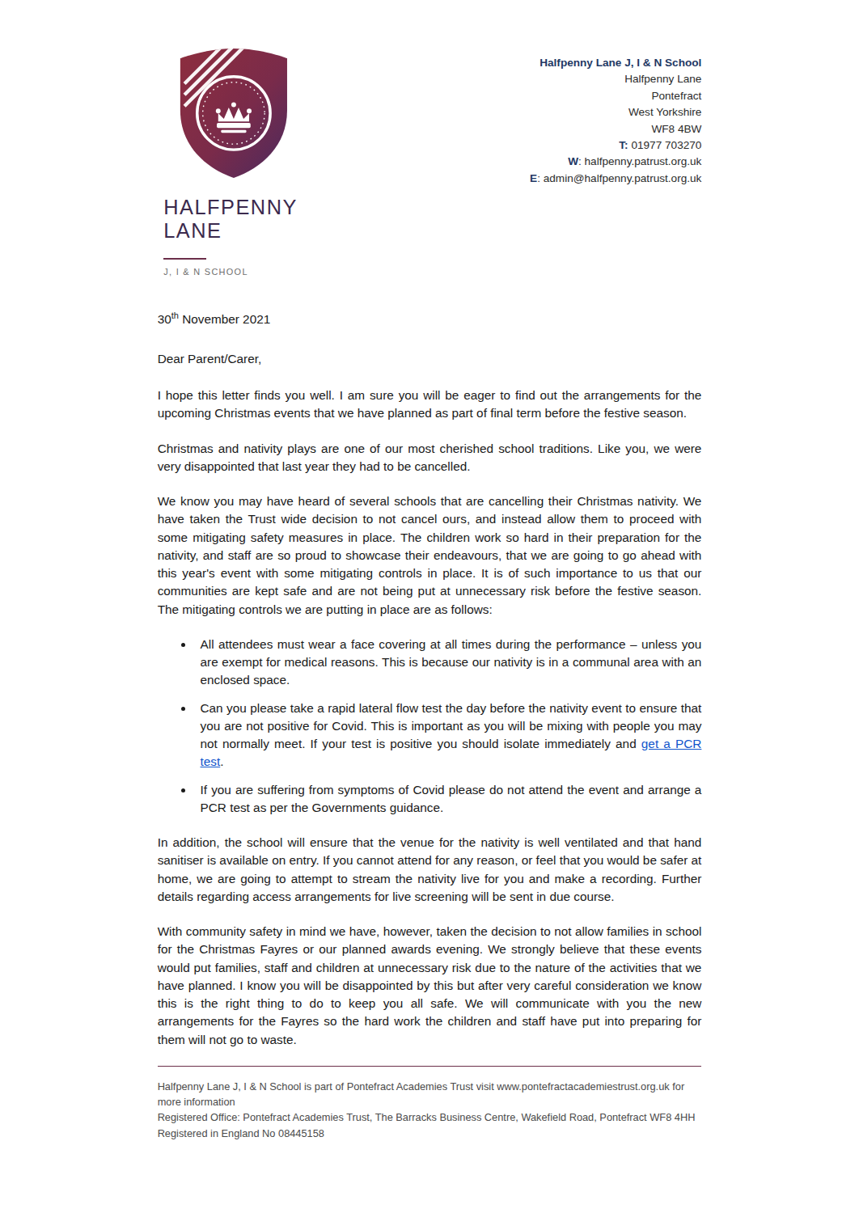HALFPENNY
LANE
J, I & N School
Halfpenny Lane J, I & N School
Halfpenny Lane
Pontefract
West Yorkshire
WF8 4BW
T: 01977 703270
W: halfpenny.patrust.org.uk
E: admin@halfpenny.patrust.org.uk
30th November 2021
Dear Parent/Carer,
I hope this letter finds you well. I am sure you will be eager to find out the arrangements for the upcoming Christmas events that we have planned as part of final term before the festive season.
Christmas and nativity plays are one of our most cherished school traditions. Like you, we were very disappointed that last year they had to be cancelled.
We know you may have heard of several schools that are cancelling their Christmas nativity. We have taken the Trust wide decision to not cancel ours, and instead allow them to proceed with some mitigating safety measures in place. The children work so hard in their preparation for the nativity, and staff are so proud to showcase their endeavours, that we are going to go ahead with this year's event with some mitigating controls in place. It is of such importance to us that our communities are kept safe and are not being put at unnecessary risk before the festive season. The mitigating controls we are putting in place are as follows:
All attendees must wear a face covering at all times during the performance – unless you are exempt for medical reasons. This is because our nativity is in a communal area with an enclosed space.
Can you please take a rapid lateral flow test the day before the nativity event to ensure that you are not positive for Covid. This is important as you will be mixing with people you may not normally meet. If your test is positive you should isolate immediately and get a PCR test.
If you are suffering from symptoms of Covid please do not attend the event and arrange a PCR test as per the Governments guidance.
In addition, the school will ensure that the venue for the nativity is well ventilated and that hand sanitiser is available on entry. If you cannot attend for any reason, or feel that you would be safer at home, we are going to attempt to stream the nativity live for you and make a recording. Further details regarding access arrangements for live screening will be sent in due course.
With community safety in mind we have, however, taken the decision to not allow families in school for the Christmas Fayres or our planned awards evening. We strongly believe that these events would put families, staff and children at unnecessary risk due to the nature of the activities that we have planned. I know you will be disappointed by this but after very careful consideration we know this is the right thing to do to keep you all safe. We will communicate with you the new arrangements for the Fayres so the hard work the children and staff have put into preparing for them will not go to waste.
Halfpenny Lane J, I & N School is part of Pontefract Academies Trust visit www.pontefractacademiestrust.org.uk for more information
Registered Office: Pontefract Academies Trust, The Barracks Business Centre, Wakefield Road, Pontefract WF8 4HH
Registered in England No 08445158